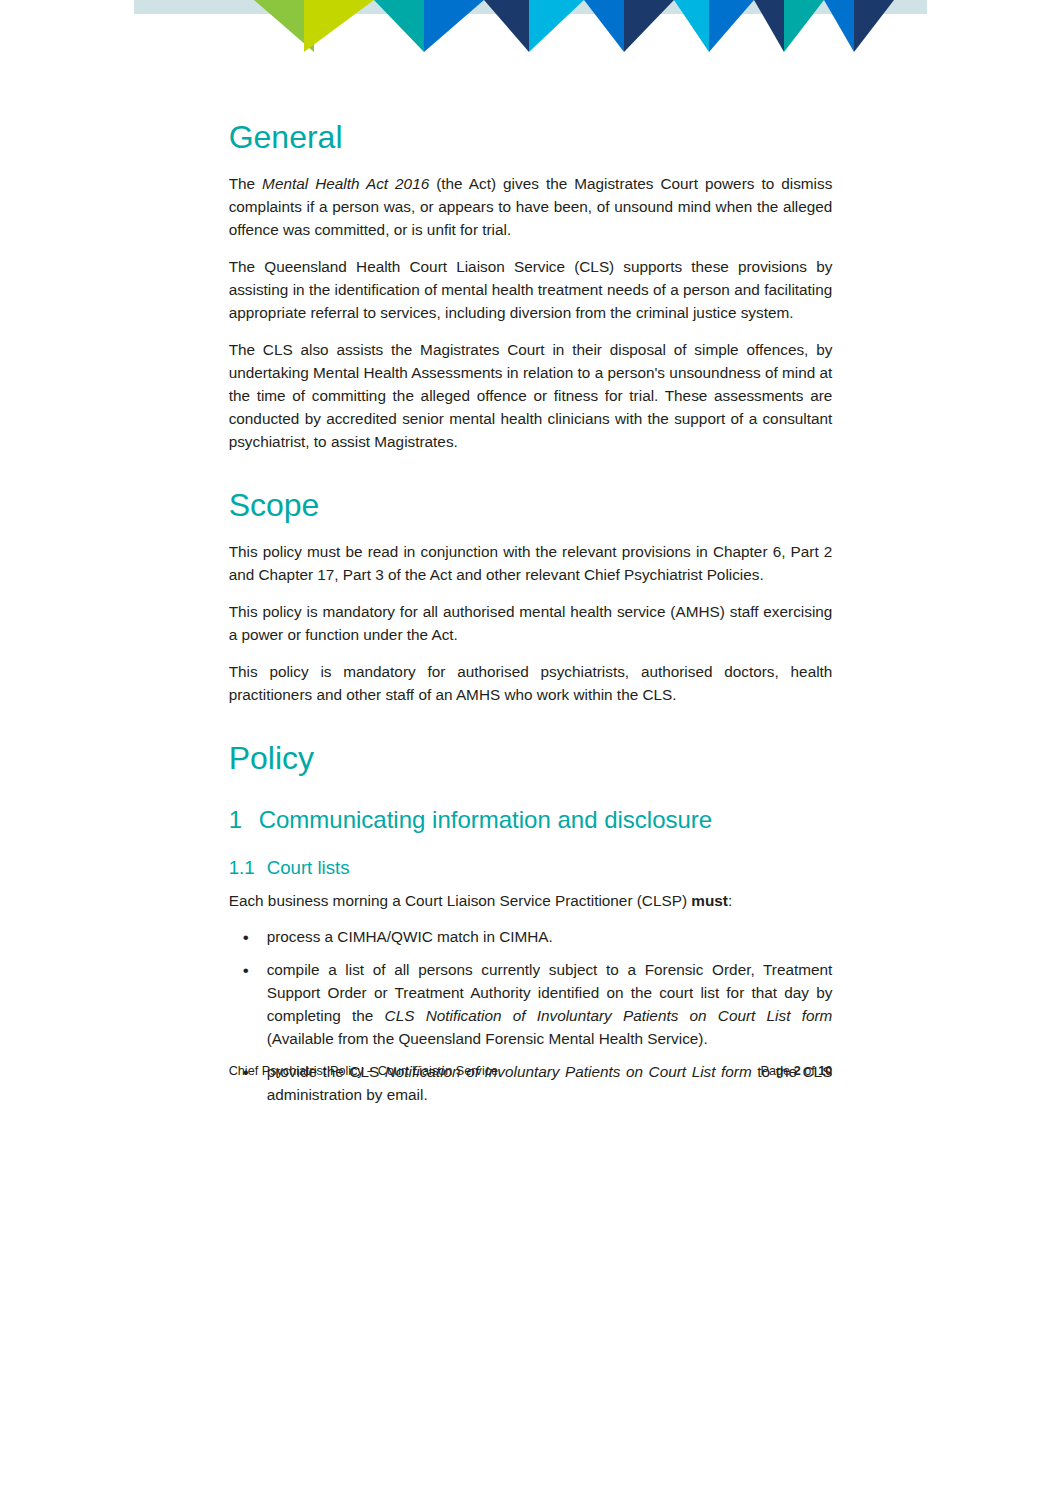General
The Mental Health Act 2016 (the Act) gives the Magistrates Court powers to dismiss complaints if a person was, or appears to have been, of unsound mind when the alleged offence was committed, or is unfit for trial.
The Queensland Health Court Liaison Service (CLS) supports these provisions by assisting in the identification of mental health treatment needs of a person and facilitating appropriate referral to services, including diversion from the criminal justice system.
The CLS also assists the Magistrates Court in their disposal of simple offences, by undertaking Mental Health Assessments in relation to a person's unsoundness of mind at the time of committing the alleged offence or fitness for trial. These assessments are conducted by accredited senior mental health clinicians with the support of a consultant psychiatrist, to assist Magistrates.
Scope
This policy must be read in conjunction with the relevant provisions in Chapter 6, Part 2 and Chapter 17, Part 3 of the Act and other relevant Chief Psychiatrist Policies.
This policy is mandatory for all authorised mental health service (AMHS) staff exercising a power or function under the Act.
This policy is mandatory for authorised psychiatrists, authorised doctors, health practitioners and other staff of an AMHS who work within the CLS.
Policy
1 Communicating information and disclosure
1.1 Court lists
Each business morning a Court Liaison Service Practitioner (CLSP) must:
process a CIMHA/QWIC match in CIMHA.
compile a list of all persons currently subject to a Forensic Order, Treatment Support Order or Treatment Authority identified on the court list for that day by completing the CLS Notification of Involuntary Patients on Court List form (Available from the Queensland Forensic Mental Health Service).
provide the CLS Notification of Involuntary Patients on Court List form to the CLS administration by email.
Chief Psychiatrist Policy – Court Liaison Service Page 2 of 10